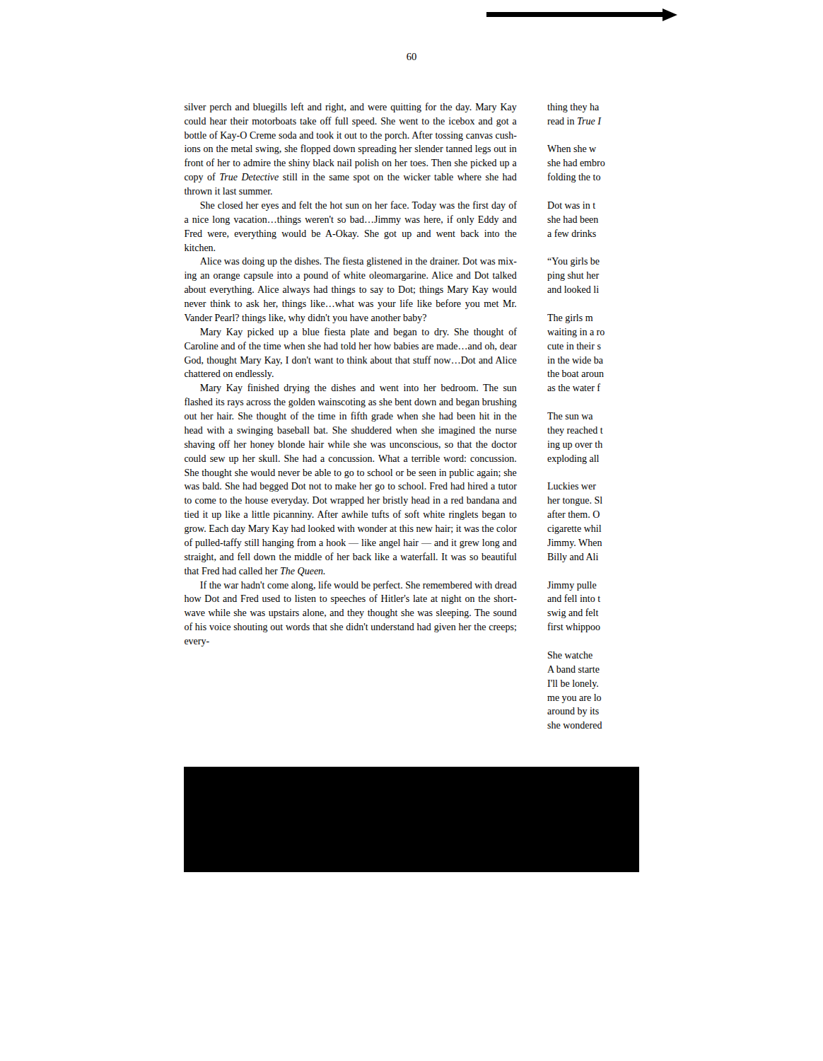60
silver perch and bluegills left and right, and were quitting for the day. Mary Kay could hear their motorboats take off full speed. She went to the icebox and got a bottle of Kay-O Creme soda and took it out to the porch. After tossing canvas cushions on the metal swing, she flopped down spreading her slender tanned legs out in front of her to admire the shiny black nail polish on her toes. Then she picked up a copy of True Detective still in the same spot on the wicker table where she had thrown it last summer.
She closed her eyes and felt the hot sun on her face. Today was the first day of a nice long vacation…things weren't so bad…Jimmy was here, if only Eddy and Fred were, everything would be A-Okay. She got up and went back into the kitchen.
Alice was doing up the dishes. The fiesta glistened in the drainer. Dot was mixing an orange capsule into a pound of white oleomargarine. Alice and Dot talked about everything. Alice always had things to say to Dot; things Mary Kay would never think to ask her, things like…what was your life like before you met Mr. Vander Pearl? things like, why didn't you have another baby?
Mary Kay picked up a blue fiesta plate and began to dry. She thought of Caroline and of the time when she had told her how babies are made…and oh, dear God, thought Mary Kay, I don't want to think about that stuff now…Dot and Alice chattered on endlessly.
Mary Kay finished drying the dishes and went into her bedroom. The sun flashed its rays across the golden wainscoting as she bent down and began brushing out her hair. She thought of the time in fifth grade when she had been hit in the head with a swinging baseball bat. She shuddered when she imagined the nurse shaving off her honey blonde hair while she was unconscious, so that the doctor could sew up her skull. She had a concussion. What a terrible word: concussion. She thought she would never be able to go to school or be seen in public again; she was bald. She had begged Dot not to make her go to school. Fred had hired a tutor to come to the house everyday. Dot wrapped her bristly head in a red bandana and tied it up like a little picanniny. After awhile tufts of soft white ringlets began to grow. Each day Mary Kay had looked with wonder at this new hair; it was the color of pulled-taffy still hanging from a hook — like angel hair — and it grew long and straight, and fell down the middle of her back like a waterfall. It was so beautiful that Fred had called her The Queen.
If the war hadn't come along, life would be perfect. She remembered with dread how Dot and Fred used to listen to speeches of Hitler's late at night on the shortwave while she was upstairs alone, and they thought she was sleeping. The sound of his voice shouting out words that she didn't understand had given her the creeps; every-
thing they ha
read in True I
When she w
she had embro
folding the to
Dot was in t
she had been
a few drinks
“You girls be
ping shut her
and looked li
The girls m
waiting in a ro
cute in their s
in the wide ba
the boat aroun
as the water f
The sun wa
they reached t
ing up over th
exploding all
Luckies wer
her tongue. Sl
after them. O
cigarette whil
Jimmy. When
Billy and Ali
Jimmy pulle
and fell into t
swig and felt
first whippoo
She watche
A band starte
I'll be lonely.
me you are lo
around by its
she wondered